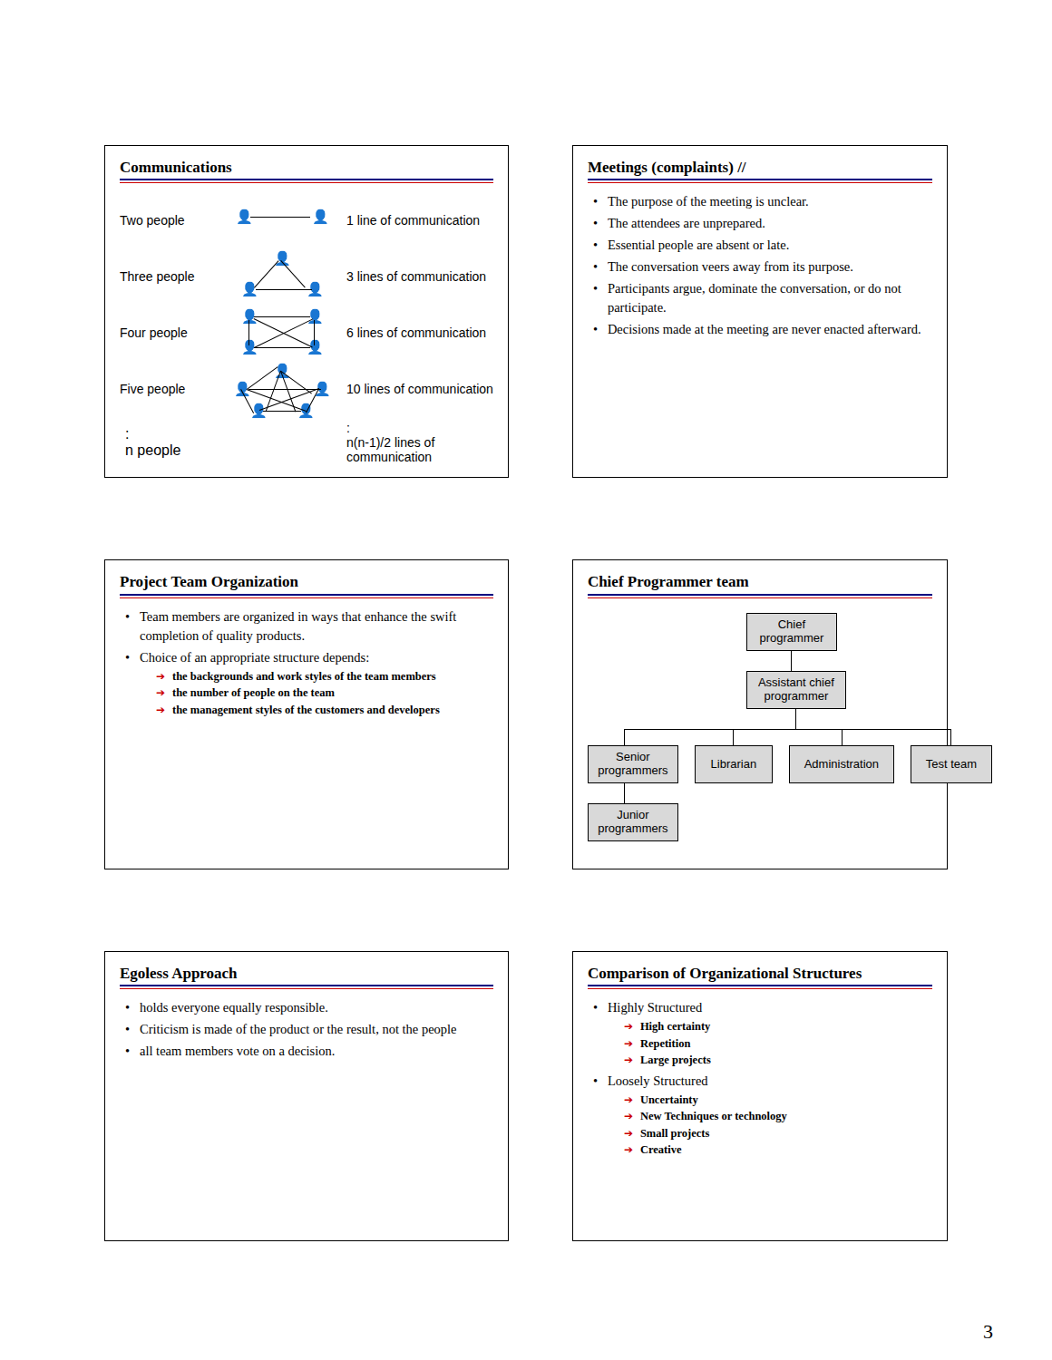Communications
Two people
1 line of communication
Three people
3 lines of communication
Four people
6 lines of communication
Five people
10 lines of communication
:
n people
:
n(n-1)/2 lines of
communication
Meetings (complaints) //
The purpose of the meeting is unclear.
The attendees are unprepared.
Essential people are absent or late.
The conversation veers away from its purpose.
Participants argue, dominate the conversation, or do not participate.
Decisions made at the meeting are never enacted afterward.
Project Team Organization
Team members are organized in ways that enhance the swift completion of quality products.
Choice of an appropriate structure depends:
the backgrounds and work styles of the team members
the number of people on the team
the management styles of the customers and developers
Chief Programmer team
Chief
programmer
Assistant chief
programmer
Senior
programmers
Librarian
Administration
Test team
Junior
programmers
Egoless Approach
holds everyone equally responsible.
Criticism is made of the product or the result, not the people
all team members vote on a decision.
Comparison of Organizational Structures
Highly Structured
High certainty
Repetition
Large projects
Loosely Structured
Uncertainty
New Techniques or technology
Small projects
Creative
3